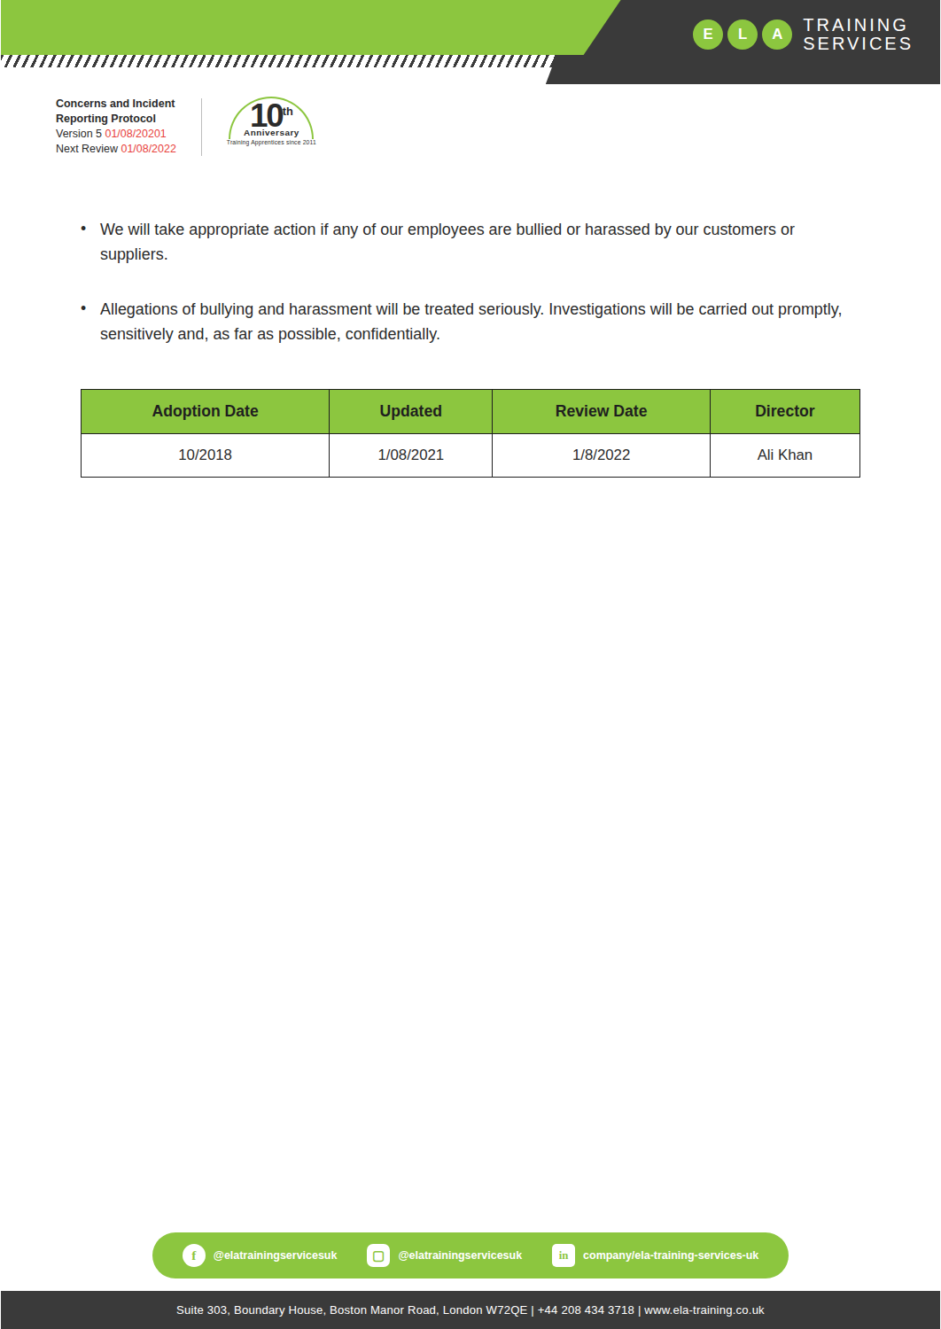ELA
TRAINING SERVICES
Concerns and Incident
Reporting Protocol
Version 5 01/08/20201
Next Review 01/08/2022
10th Anniversary Training Apprentices since 2011
We will take appropriate action if any of our employees are bullied or harassed by our customers or suppliers.
Allegations of bullying and harassment will be treated seriously. Investigations will be carried out promptly, sensitively and, as far as possible, confidentially.
| Adoption Date | Updated | Review Date | Director |
| --- | --- | --- | --- |
| 10/2018 | 1/08/2021 | 1/8/2022 | Ali Khan |
f @elatrainingservicesuk
▢ @elatrainingservicesuk
in company/ela-training-services-uk
Suite 303, Boundary House, Boston Manor Road, London W72QE | +44 208 434 3718 | www.ela-training.co.uk